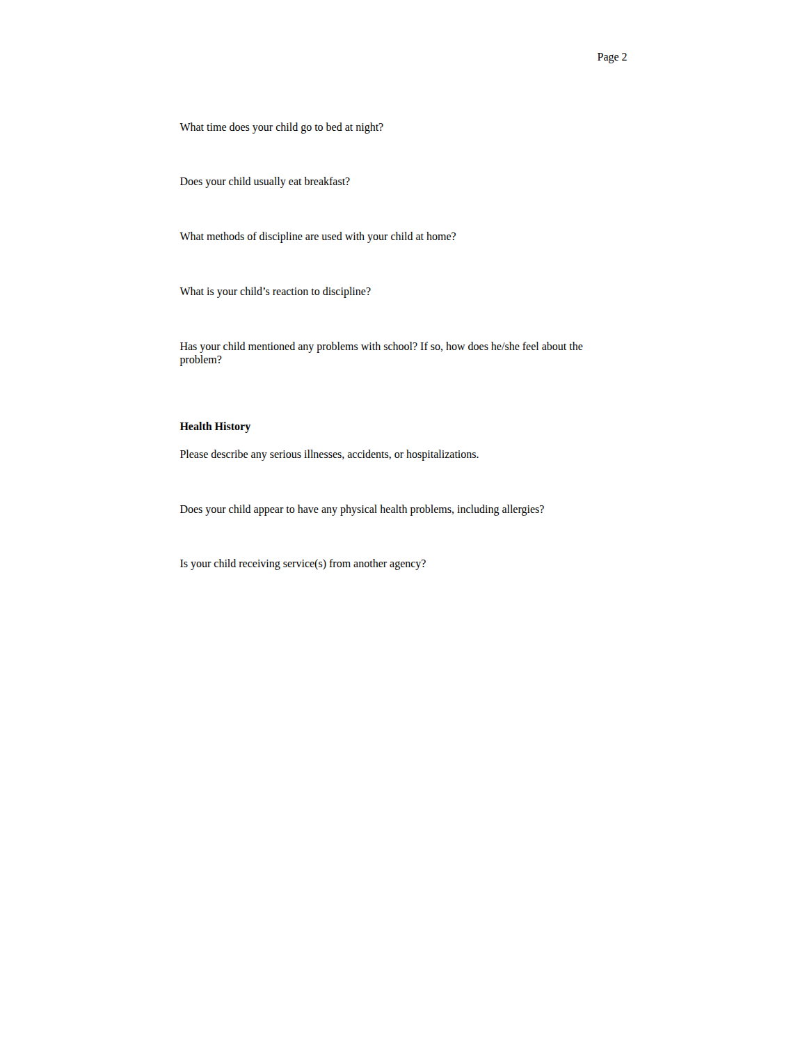Page 2
What time does your child go to bed at night?
Does your child usually eat breakfast?
What methods of discipline are used with your child at home?
What is your child’s reaction to discipline?
Has your child mentioned any problems with school? If so, how does he/she feel about the problem?
Health History
Please describe any serious illnesses, accidents, or hospitalizations.
Does your child appear to have any physical health problems, including allergies?
Is your child receiving service(s) from another agency?